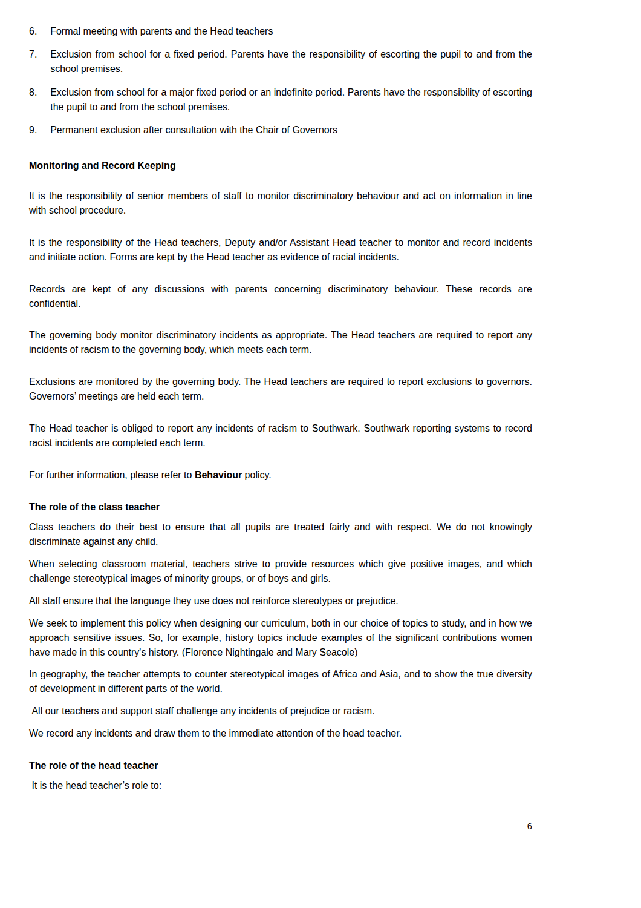6. Formal meeting with parents and the Head teachers
7. Exclusion from school for a fixed period. Parents have the responsibility of escorting the pupil to and from the school premises.
8. Exclusion from school for a major fixed period or an indefinite period. Parents have the responsibility of escorting the pupil to and from the school premises.
9. Permanent exclusion after consultation with the Chair of Governors
Monitoring and Record Keeping
It is the responsibility of senior members of staff to monitor discriminatory behaviour and act on information in line with school procedure.
It is the responsibility of the Head teachers, Deputy and/or Assistant Head teacher to monitor and record incidents and initiate action. Forms are kept by the Head teacher as evidence of racial incidents.
Records are kept of any discussions with parents concerning discriminatory behaviour. These records are confidential.
The governing body monitor discriminatory incidents as appropriate. The Head teachers are required to report any incidents of racism to the governing body, which meets each term.
Exclusions are monitored by the governing body. The Head teachers are required to report exclusions to governors. Governors’ meetings are held each term.
The Head teacher is obliged to report any incidents of racism to Southwark. Southwark reporting systems to record racist incidents are completed each term.
For further information, please refer to Behaviour policy.
The role of the class teacher
Class teachers do their best to ensure that all pupils are treated fairly and with respect. We do not knowingly discriminate against any child.
When selecting classroom material, teachers strive to provide resources which give positive images, and which challenge stereotypical images of minority groups, or of boys and girls.
All staff ensure that the language they use does not reinforce stereotypes or prejudice.
We seek to implement this policy when designing our curriculum, both in our choice of topics to study, and in how we approach sensitive issues. So, for example, history topics include examples of the significant contributions women have made in this country's history. (Florence Nightingale and Mary Seacole)
In geography, the teacher attempts to counter stereotypical images of Africa and Asia, and to show the true diversity of development in different parts of the world.
All our teachers and support staff challenge any incidents of prejudice or racism.
We record any incidents and draw them to the immediate attention of the head teacher.
The role of the head teacher
It is the head teacher’s role to:
6